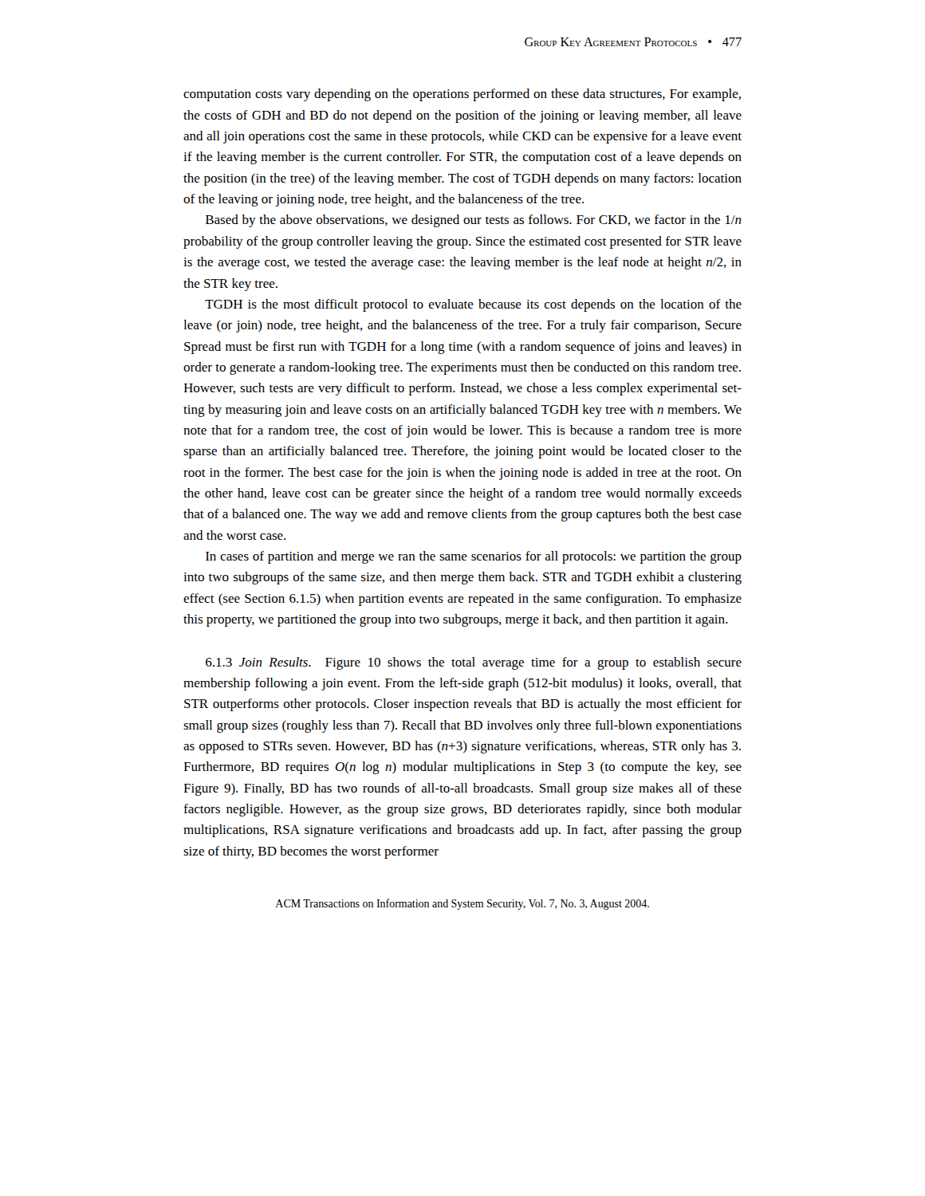Group Key Agreement Protocols•477
computation costs vary depending on the operations performed on these data structures, For example, the costs of GDH and BD do not depend on the position of the joining or leaving member, all leave and all join operations cost the same in these protocols, while CKD can be expensive for a leave event if the leaving member is the current controller. For STR, the computation cost of a leave depends on the position (in the tree) of the leaving member. The cost of TGDH depends on many factors: location of the leaving or joining node, tree height, and the balanceness of the tree.
Based by the above observations, we designed our tests as follows. For CKD, we factor in the 1/n probability of the group controller leaving the group. Since the estimated cost presented for STR leave is the average cost, we tested the average case: the leaving member is the leaf node at height n/2, in the STR key tree.
TGDH is the most difficult protocol to evaluate because its cost depends on the location of the leave (or join) node, tree height, and the balanceness of the tree. For a truly fair comparison, Secure Spread must be first run with TGDH for a long time (with a random sequence of joins and leaves) in order to generate a random-looking tree. The experiments must then be conducted on this random tree. However, such tests are very difficult to perform. Instead, we chose a less complex experimental setting by measuring join and leave costs on an artificially balanced TGDH key tree with n members. We note that for a random tree, the cost of join would be lower. This is because a random tree is more sparse than an artificially balanced tree. Therefore, the joining point would be located closer to the root in the former. The best case for the join is when the joining node is added in tree at the root. On the other hand, leave cost can be greater since the height of a random tree would normally exceeds that of a balanced one. The way we add and remove clients from the group captures both the best case and the worst case.
In cases of partition and merge we ran the same scenarios for all protocols: we partition the group into two subgroups of the same size, and then merge them back. STR and TGDH exhibit a clustering effect (see Section 6.1.5) when partition events are repeated in the same configuration. To emphasize this property, we partitioned the group into two subgroups, merge it back, and then partition it again.
6.1.3
Join Results.
Figure 10 shows the total average time for a group to establish secure membership following a join event. From the left-side graph (512-bit modulus) it looks, overall, that STR outperforms other protocols. Closer inspection reveals that BD is actually the most efficient for small group sizes (roughly less than 7). Recall that BD involves only three full-blown exponentiations as opposed to STRs seven. However, BD has (n+3) signature verifications, whereas, STR only has 3. Furthermore, BD requires O(n log n) modular multiplications in Step 3 (to compute the key, see Figure 9). Finally, BD has two rounds of all-to-all broadcasts. Small group size makes all of these factors negligible. However, as the group size grows, BD deteriorates rapidly, since both modular multiplications, RSA signature verifications and broadcasts add up. In fact, after passing the group size of thirty, BD becomes the worst performer
ACM Transactions on Information and System Security, Vol. 7, No. 3, August 2004.